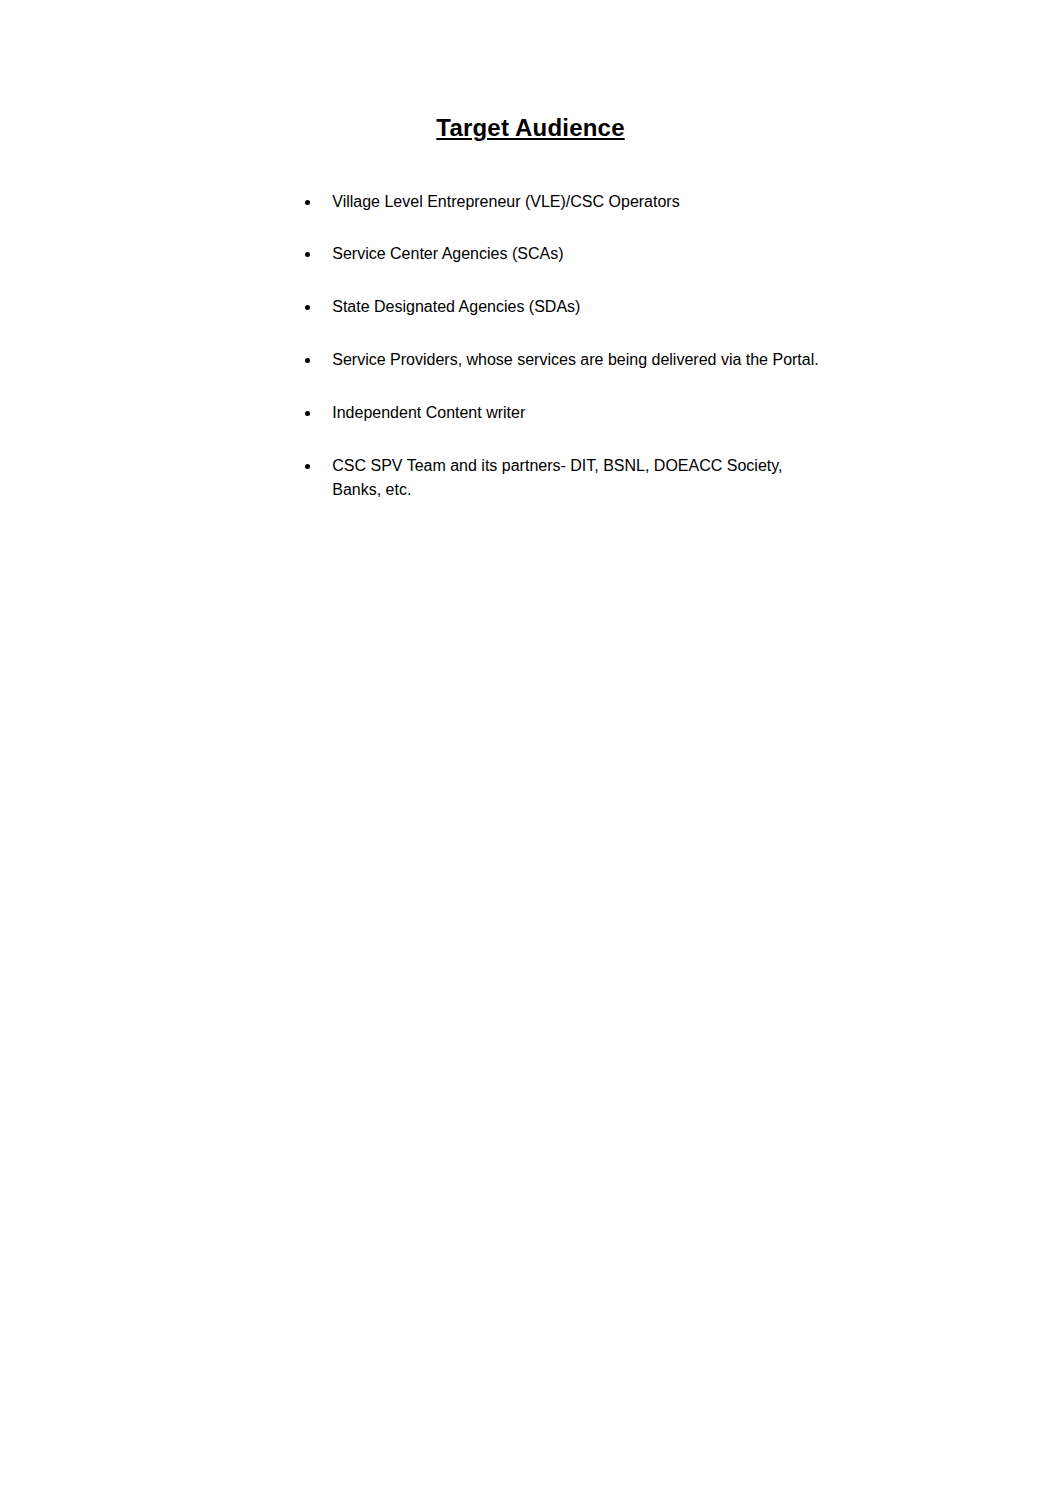Target Audience
Village Level Entrepreneur (VLE)/CSC Operators
Service Center Agencies (SCAs)
State Designated Agencies (SDAs)
Service Providers, whose services are being delivered via the Portal.
Independent Content writer
CSC SPV Team and its partners- DIT, BSNL, DOEACC Society, Banks, etc.